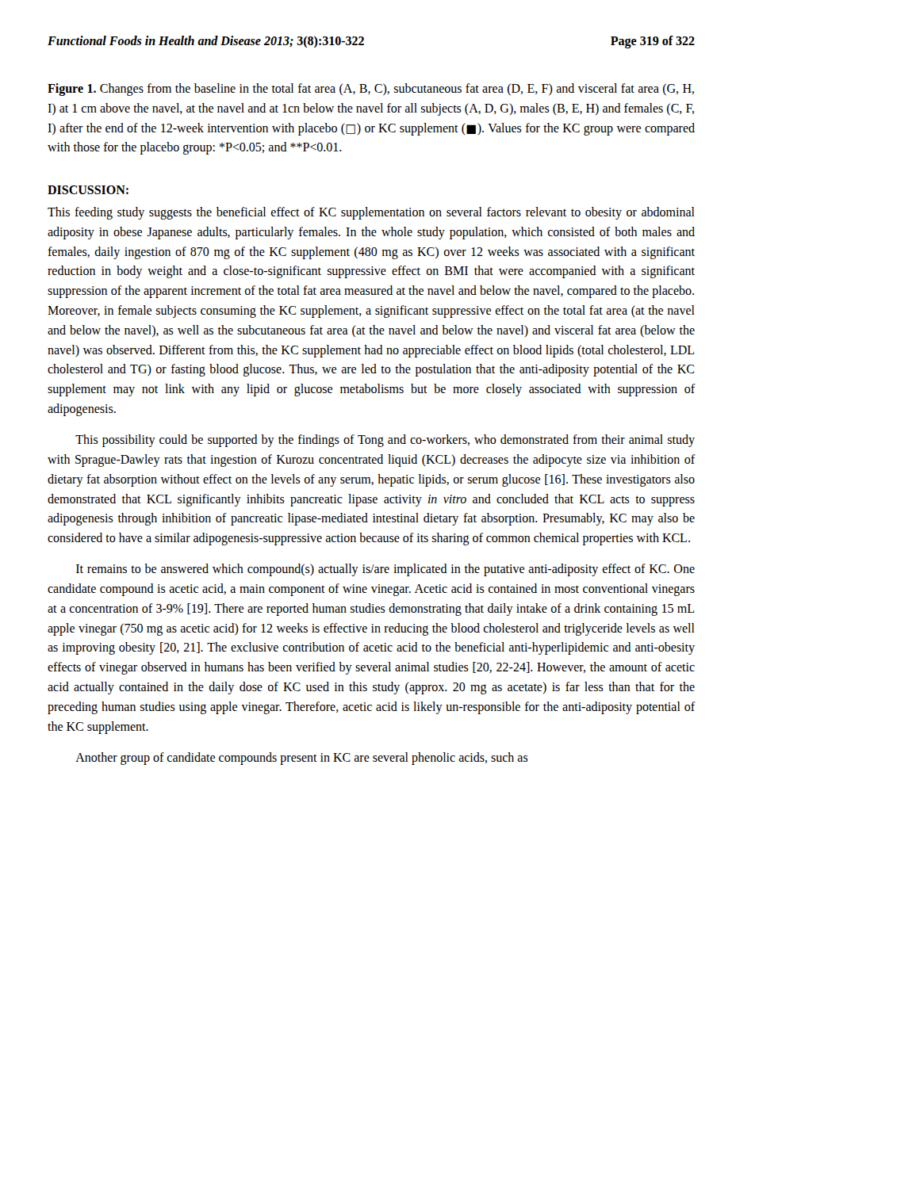Functional Foods in Health and Disease 2013; 3(8):310-322 Page 319 of 322
Figure 1. Changes from the baseline in the total fat area (A, B, C), subcutaneous fat area (D, E, F) and visceral fat area (G, H, I) at 1 cm above the navel, at the navel and at 1cn below the navel for all subjects (A, D, G), males (B, E, H) and females (C, F, I) after the end of the 12-week intervention with placebo (□) or KC supplement (■). Values for the KC group were compared with those for the placebo group: *P<0.05; and **P<0.01.
DISCUSSION:
This feeding study suggests the beneficial effect of KC supplementation on several factors relevant to obesity or abdominal adiposity in obese Japanese adults, particularly females. In the whole study population, which consisted of both males and females, daily ingestion of 870 mg of the KC supplement (480 mg as KC) over 12 weeks was associated with a significant reduction in body weight and a close-to-significant suppressive effect on BMI that were accompanied with a significant suppression of the apparent increment of the total fat area measured at the navel and below the navel, compared to the placebo. Moreover, in female subjects consuming the KC supplement, a significant suppressive effect on the total fat area (at the navel and below the navel), as well as the subcutaneous fat area (at the navel and below the navel) and visceral fat area (below the navel) was observed. Different from this, the KC supplement had no appreciable effect on blood lipids (total cholesterol, LDL cholesterol and TG) or fasting blood glucose. Thus, we are led to the postulation that the anti-adiposity potential of the KC supplement may not link with any lipid or glucose metabolisms but be more closely associated with suppression of adipogenesis.
This possibility could be supported by the findings of Tong and co-workers, who demonstrated from their animal study with Sprague-Dawley rats that ingestion of Kurozu concentrated liquid (KCL) decreases the adipocyte size via inhibition of dietary fat absorption without effect on the levels of any serum, hepatic lipids, or serum glucose [16]. These investigators also demonstrated that KCL significantly inhibits pancreatic lipase activity in vitro and concluded that KCL acts to suppress adipogenesis through inhibition of pancreatic lipase-mediated intestinal dietary fat absorption. Presumably, KC may also be considered to have a similar adipogenesis-suppressive action because of its sharing of common chemical properties with KCL.
It remains to be answered which compound(s) actually is/are implicated in the putative anti-adiposity effect of KC. One candidate compound is acetic acid, a main component of wine vinegar. Acetic acid is contained in most conventional vinegars at a concentration of 3-9% [19]. There are reported human studies demonstrating that daily intake of a drink containing 15 mL apple vinegar (750 mg as acetic acid) for 12 weeks is effective in reducing the blood cholesterol and triglyceride levels as well as improving obesity [20, 21]. The exclusive contribution of acetic acid to the beneficial anti-hyperlipidemic and anti-obesity effects of vinegar observed in humans has been verified by several animal studies [20, 22-24]. However, the amount of acetic acid actually contained in the daily dose of KC used in this study (approx. 20 mg as acetate) is far less than that for the preceding human studies using apple vinegar. Therefore, acetic acid is likely un-responsible for the anti-adiposity potential of the KC supplement.
Another group of candidate compounds present in KC are several phenolic acids, such as